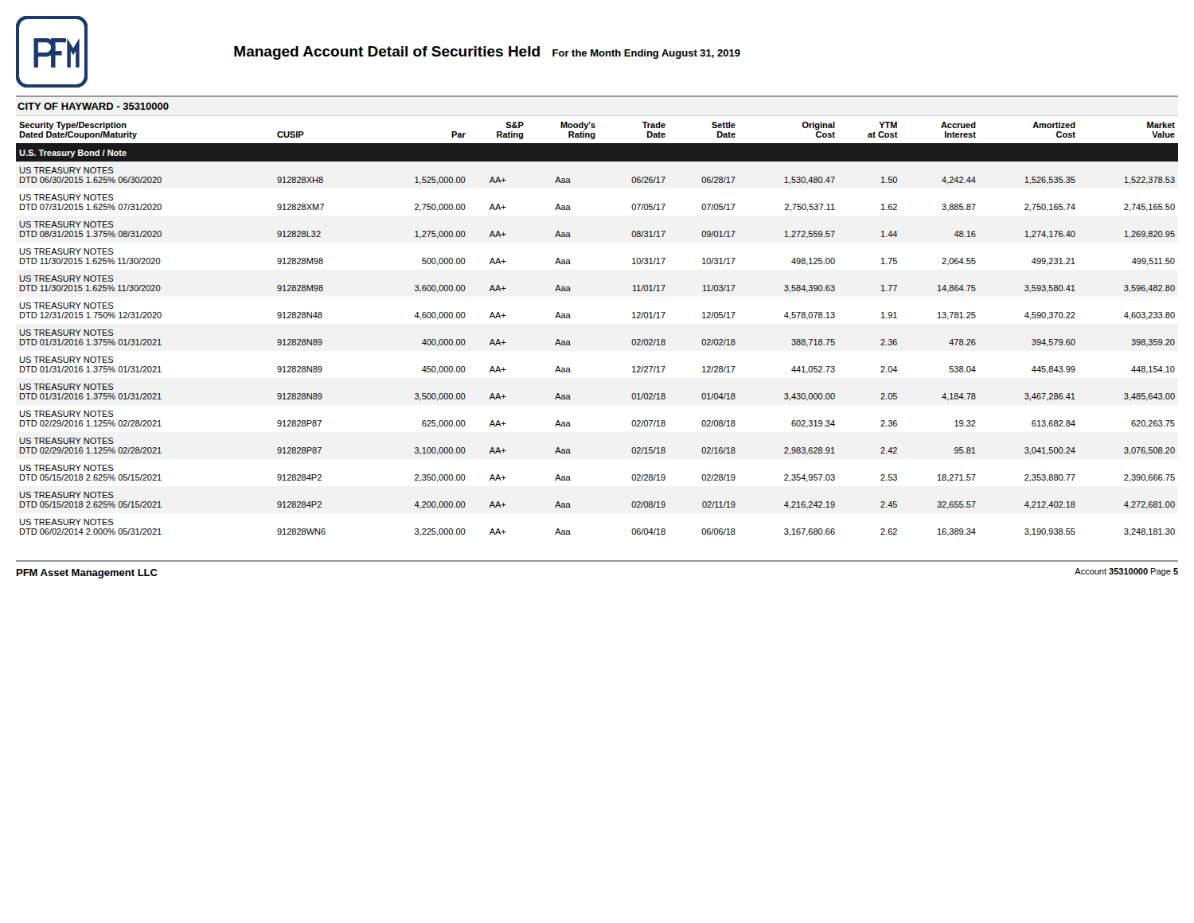Managed Account Detail of Securities Held For the Month Ending August 31, 2019
CITY OF HAYWARD - 35310000
| Security Type/Description Dated Date/Coupon/Maturity | CUSIP | Par | S&P Rating | Moody's Rating | Trade Date | Settle Date | Original Cost | YTM at Cost | Accrued Interest | Amortized Cost | Market Value |
| --- | --- | --- | --- | --- | --- | --- | --- | --- | --- | --- | --- |
| U.S. Treasury Bond / Note |
| US TREASURY NOTES DTD 06/30/2015 1.625% 06/30/2020 | 912828XH8 | 1,525,000.00 | AA+ | Aaa | 06/26/17 | 06/28/17 | 1,530,480.47 | 1.50 | 4,242.44 | 1,526,535.35 | 1,522,378.53 |
| US TREASURY NOTES DTD 07/31/2015 1.625% 07/31/2020 | 912828XM7 | 2,750,000.00 | AA+ | Aaa | 07/05/17 | 07/05/17 | 2,750,537.11 | 1.62 | 3,885.87 | 2,750,165.74 | 2,745,165.50 |
| US TREASURY NOTES DTD 08/31/2015 1.375% 08/31/2020 | 912828L32 | 1,275,000.00 | AA+ | Aaa | 08/31/17 | 09/01/17 | 1,272,559.57 | 1.44 | 48.16 | 1,274,176.40 | 1,269,820.95 |
| US TREASURY NOTES DTD 11/30/2015 1.625% 11/30/2020 | 912828M98 | 500,000.00 | AA+ | Aaa | 10/31/17 | 10/31/17 | 498,125.00 | 1.75 | 2,064.55 | 499,231.21 | 499,511.50 |
| US TREASURY NOTES DTD 11/30/2015 1.625% 11/30/2020 | 912828M98 | 3,600,000.00 | AA+ | Aaa | 11/01/17 | 11/03/17 | 3,584,390.63 | 1.77 | 14,864.75 | 3,593,580.41 | 3,596,482.80 |
| US TREASURY NOTES DTD 12/31/2015 1.750% 12/31/2020 | 912828N48 | 4,600,000.00 | AA+ | Aaa | 12/01/17 | 12/05/17 | 4,578,078.13 | 1.91 | 13,781.25 | 4,590,370.22 | 4,603,233.80 |
| US TREASURY NOTES DTD 01/31/2016 1.375% 01/31/2021 | 912828N89 | 400,000.00 | AA+ | Aaa | 02/02/18 | 02/02/18 | 388,718.75 | 2.36 | 478.26 | 394,579.60 | 398,359.20 |
| US TREASURY NOTES DTD 01/31/2016 1.375% 01/31/2021 | 912828N89 | 450,000.00 | AA+ | Aaa | 12/27/17 | 12/28/17 | 441,052.73 | 2.04 | 538.04 | 445,843.99 | 448,154.10 |
| US TREASURY NOTES DTD 01/31/2016 1.375% 01/31/2021 | 912828N89 | 3,500,000.00 | AA+ | Aaa | 01/02/18 | 01/04/18 | 3,430,000.00 | 2.05 | 4,184.78 | 3,467,286.41 | 3,485,643.00 |
| US TREASURY NOTES DTD 02/29/2016 1.125% 02/28/2021 | 912828P87 | 625,000.00 | AA+ | Aaa | 02/07/18 | 02/08/18 | 602,319.34 | 2.36 | 19.32 | 613,682.84 | 620,263.75 |
| US TREASURY NOTES DTD 02/29/2016 1.125% 02/28/2021 | 912828P87 | 3,100,000.00 | AA+ | Aaa | 02/15/18 | 02/16/18 | 2,983,628.91 | 2.42 | 95.81 | 3,041,500.24 | 3,076,508.20 |
| US TREASURY NOTES DTD 05/15/2018 2.625% 05/15/2021 | 9128284P2 | 2,350,000.00 | AA+ | Aaa | 02/28/19 | 02/28/19 | 2,354,957.03 | 2.53 | 18,271.57 | 2,353,880.77 | 2,390,666.75 |
| US TREASURY NOTES DTD 05/15/2018 2.625% 05/15/2021 | 9128284P2 | 4,200,000.00 | AA+ | Aaa | 02/08/19 | 02/11/19 | 4,216,242.19 | 2.45 | 32,655.57 | 4,212,402.18 | 4,272,681.00 |
| US TREASURY NOTES DTD 06/02/2014 2.000% 05/31/2021 | 912828WN6 | 3,225,000.00 | AA+ | Aaa | 06/04/18 | 06/06/18 | 3,167,680.66 | 2.62 | 16,389.34 | 3,190,938.55 | 3,248,181.30 |
PFM Asset Management LLC Account 35310000 Page 5